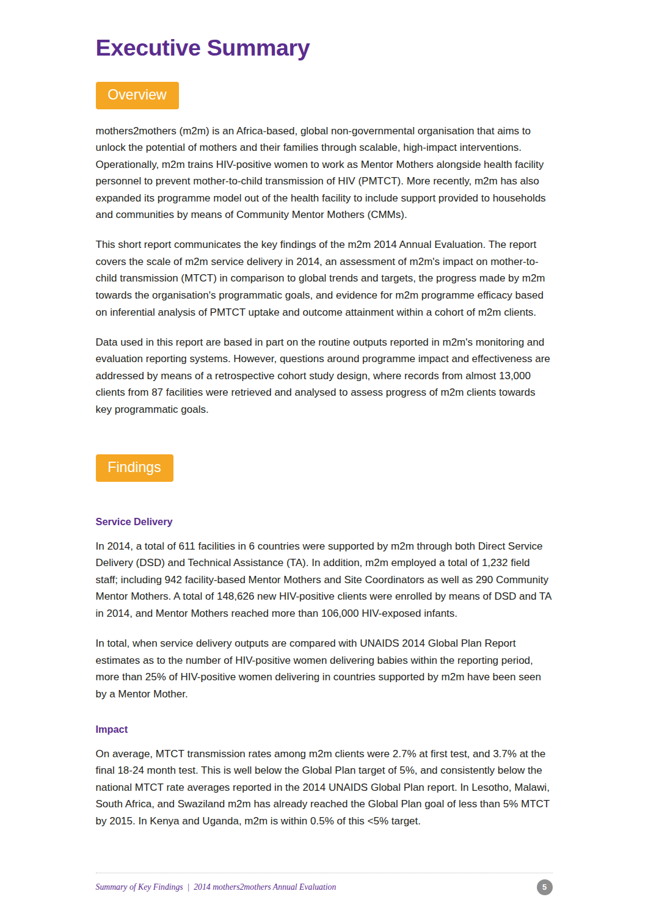Executive Summary
Overview
mothers2mothers (m2m) is an Africa-based, global non-governmental organisation that aims to unlock the potential of mothers and their families through scalable, high-impact interventions. Operationally, m2m trains HIV-positive women to work as Mentor Mothers alongside health facility personnel to prevent mother-to-child transmission of HIV (PMTCT). More recently, m2m has also expanded its programme model out of the health facility to include support provided to households and communities by means of Community Mentor Mothers (CMMs).
This short report communicates the key findings of the m2m 2014 Annual Evaluation. The report covers the scale of m2m service delivery in 2014, an assessment of m2m's impact on mother-to-child transmission (MTCT) in comparison to global trends and targets, the progress made by m2m towards the organisation's programmatic goals, and evidence for m2m programme efficacy based on inferential analysis of PMTCT uptake and outcome attainment within a cohort of m2m clients.
Data used in this report are based in part on the routine outputs reported in m2m's monitoring and evaluation reporting systems. However, questions around programme impact and effectiveness are addressed by means of a retrospective cohort study design, where records from almost 13,000 clients from 87 facilities were retrieved and analysed to assess progress of m2m clients towards key programmatic goals.
Findings
Service Delivery
In 2014, a total of 611 facilities in 6 countries were supported by m2m through both Direct Service Delivery (DSD) and Technical Assistance (TA). In addition, m2m employed a total of 1,232 field staff; including 942 facility-based Mentor Mothers and Site Coordinators as well as 290 Community Mentor Mothers. A total of 148,626 new HIV-positive clients were enrolled by means of DSD and TA in 2014, and Mentor Mothers reached more than 106,000 HIV-exposed infants.
In total, when service delivery outputs are compared with UNAIDS 2014 Global Plan Report estimates as to the number of HIV-positive women delivering babies within the reporting period, more than 25% of HIV-positive women delivering in countries supported by m2m have been seen by a Mentor Mother.
Impact
On average, MTCT transmission rates among m2m clients were 2.7% at first test, and 3.7% at the final 18-24 month test. This is well below the Global Plan target of 5%, and consistently below the national MTCT rate averages reported in the 2014 UNAIDS Global Plan report. In Lesotho, Malawi, South Africa, and Swaziland m2m has already reached the Global Plan goal of less than 5% MTCT by 2015. In Kenya and Uganda, m2m is within 0.5% of this <5% target.
Summary of Key Findings | 2014 mothers2mothers Annual Evaluation 5